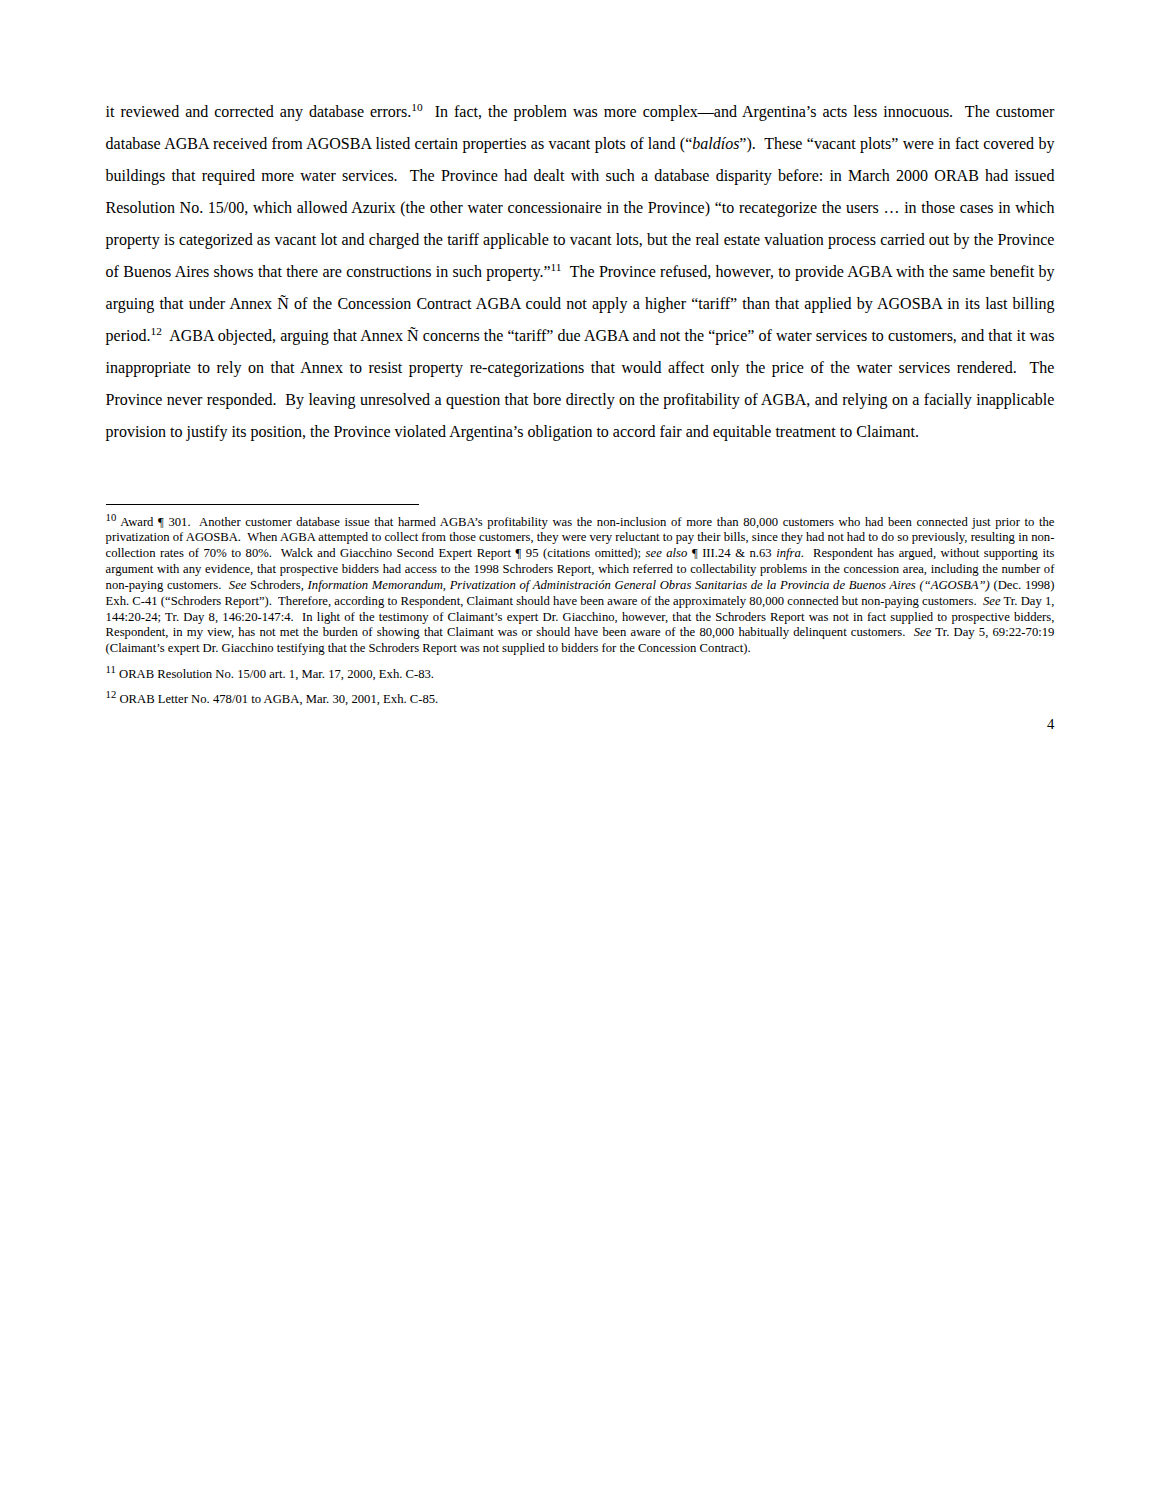it reviewed and corrected any database errors.10 In fact, the problem was more complex—and Argentina’s acts less innocuous. The customer database AGBA received from AGOSBA listed certain properties as vacant plots of land (“baldíos”). These “vacant plots” were in fact covered by buildings that required more water services. The Province had dealt with such a database disparity before: in March 2000 ORAB had issued Resolution No. 15/00, which allowed Azurix (the other water concessionaire in the Province) “to recategorize the users … in those cases in which property is categorized as vacant lot and charged the tariff applicable to vacant lots, but the real estate valuation process carried out by the Province of Buenos Aires shows that there are constructions in such property.”11 The Province refused, however, to provide AGBA with the same benefit by arguing that under Annex Ñ of the Concession Contract AGBA could not apply a higher “tariff” than that applied by AGOSBA in its last billing period.12 AGBA objected, arguing that Annex Ñ concerns the “tariff” due AGBA and not the “price” of water services to customers, and that it was inappropriate to rely on that Annex to resist property re-categorizations that would affect only the price of the water services rendered. The Province never responded. By leaving unresolved a question that bore directly on the profitability of AGBA, and relying on a facially inapplicable provision to justify its position, the Province violated Argentina’s obligation to accord fair and equitable treatment to Claimant.
10 Award ¶ 301. Another customer database issue that harmed AGBA’s profitability was the non-inclusion of more than 80,000 customers who had been connected just prior to the privatization of AGOSBA. When AGBA attempted to collect from those customers, they were very reluctant to pay their bills, since they had not had to do so previously, resulting in non-collection rates of 70% to 80%. Walck and Giacchino Second Expert Report ¶ 95 (citations omitted); see also ¶ III.24 & n.63 infra. Respondent has argued, without supporting its argument with any evidence, that prospective bidders had access to the 1998 Schroders Report, which referred to collectability problems in the concession area, including the number of non-paying customers. See Schroders, Information Memorandum, Privatization of Administración General Obras Sanitarias de la Provincia de Buenos Aires (“AGOSBA”) (Dec. 1998) Exh. C-41 (“Schroders Report”). Therefore, according to Respondent, Claimant should have been aware of the approximately 80,000 connected but non-paying customers. See Tr. Day 1, 144:20-24; Tr. Day 8, 146:20-147:4. In light of the testimony of Claimant’s expert Dr. Giacchino, however, that the Schroders Report was not in fact supplied to prospective bidders, Respondent, in my view, has not met the burden of showing that Claimant was or should have been aware of the 80,000 habitually delinquent customers. See Tr. Day 5, 69:22-70:19 (Claimant’s expert Dr. Giacchino testifying that the Schroders Report was not supplied to bidders for the Concession Contract).
11 ORAB Resolution No. 15/00 art. 1, Mar. 17, 2000, Exh. C-83.
12 ORAB Letter No. 478/01 to AGBA, Mar. 30, 2001, Exh. C-85.
4